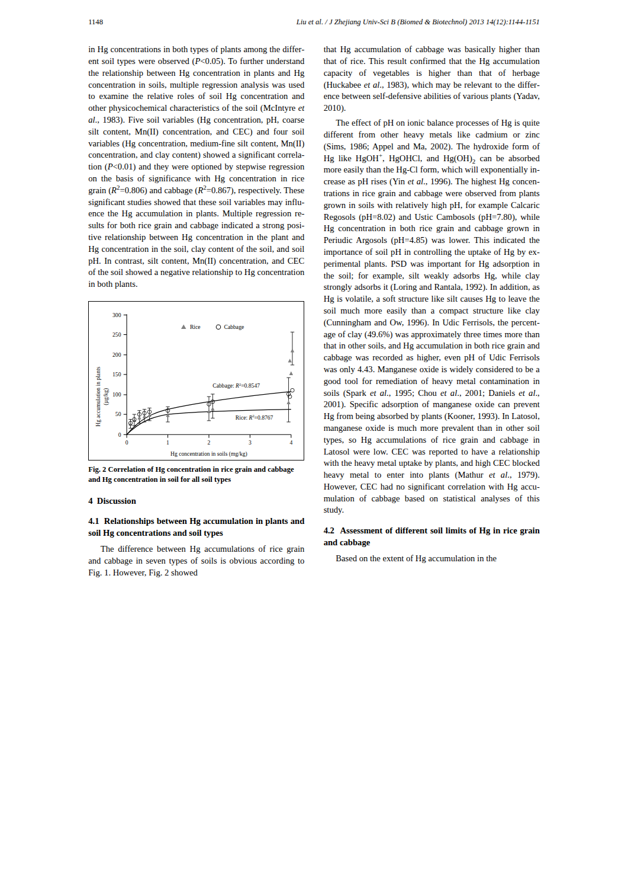1148 Liu et al. / J Zhejiang Univ-Sci B (Biomed & Biotechnol) 2013 14(12):1144-1151
in Hg concentrations in both types of plants among the different soil types were observed (P<0.05). To further understand the relationship between Hg concentration in plants and Hg concentration in soils, multiple regression analysis was used to examine the relative roles of soil Hg concentration and other physicochemical characteristics of the soil (McIntyre et al., 1983). Five soil variables (Hg concentration, pH, coarse silt content, Mn(II) concentration, and CEC) and four soil variables (Hg concentration, medium-fine silt content, Mn(II) concentration, and clay content) showed a significant correlation (P<0.01) and they were optioned by stepwise regression on the basis of significance with Hg concentration in rice grain (R2=0.806) and cabbage (R2=0.867), respectively. These significant studies showed that these soil variables may influence the Hg accumulation in plants. Multiple regression results for both rice grain and cabbage indicated a strong positive relationship between Hg concentration in the plant and Hg concentration in the soil, clay content of the soil, and soil pH. In contrast, silt content, Mn(II) concentration, and CEC of the soil showed a negative relationship to Hg concentration in both plants.
0 50 100 150 200 250 300 0 1 2 3 4 Hg concentration in soils (mg/kg) Hg accumulation in plants (µg/kg) Rice Cabbage Cabbage: R2=0.8547 Rice: R2=0.8767
Fig. 2 Correlation of Hg concentration in rice grain and cabbage and Hg concentration in soil for all soil types
4 Discussion
4.1 Relationships between Hg accumulation in plants and soil Hg concentrations and soil types
The difference between Hg accumulations of rice grain and cabbage in seven types of soils is obvious according to Fig. 1. However, Fig. 2 showed
that Hg accumulation of cabbage was basically higher than that of rice. This result confirmed that the Hg accumulation capacity of vegetables is higher than that of herbage (Huckabee et al., 1983), which may be relevant to the difference between self-defensive abilities of various plants (Yadav, 2010).
The effect of pH on ionic balance processes of Hg is quite different from other heavy metals like cadmium or zinc (Sims, 1986; Appel and Ma, 2002). The hydroxide form of Hg like HgOH+, HgOHCl, and Hg(OH)2 can be absorbed more easily than the Hg-Cl form, which will exponentially increase as pH rises (Yin et al., 1996). The highest Hg concentrations in rice grain and cabbage were observed from plants grown in soils with relatively high pH, for example Calcaric Regosols (pH=8.02) and Ustic Cambosols (pH=7.80), while Hg concentration in both rice grain and cabbage grown in Periudic Argosols (pH=4.85) was lower. This indicated the importance of soil pH in controlling the uptake of Hg by experimental plants. PSD was important for Hg adsorption in the soil; for example, silt weakly adsorbs Hg, while clay strongly adsorbs it (Loring and Rantala, 1992). In addition, as Hg is volatile, a soft structure like silt causes Hg to leave the soil much more easily than a compact structure like clay (Cunningham and Ow, 1996). In Udic Ferrisols, the percentage of clay (49.6%) was approximately three times more than that in other soils, and Hg accumulation in both rice grain and cabbage was recorded as higher, even pH of Udic Ferrisols was only 4.43. Manganese oxide is widely considered to be a good tool for remediation of heavy metal contamination in soils (Spark et al., 1995; Chou et al., 2001; Daniels et al., 2001). Specific adsorption of manganese oxide can prevent Hg from being absorbed by plants (Kooner, 1993). In Latosol, manganese oxide is much more prevalent than in other soil types, so Hg accumulations of rice grain and cabbage in Latosol were low. CEC was reported to have a relationship with the heavy metal uptake by plants, and high CEC blocked heavy metal to enter into plants (Mathur et al., 1979). However, CEC had no significant correlation with Hg accumulation of cabbage based on statistical analyses of this study.
4.2 Assessment of different soil limits of Hg in rice grain and cabbage
Based on the extent of Hg accumulation in the